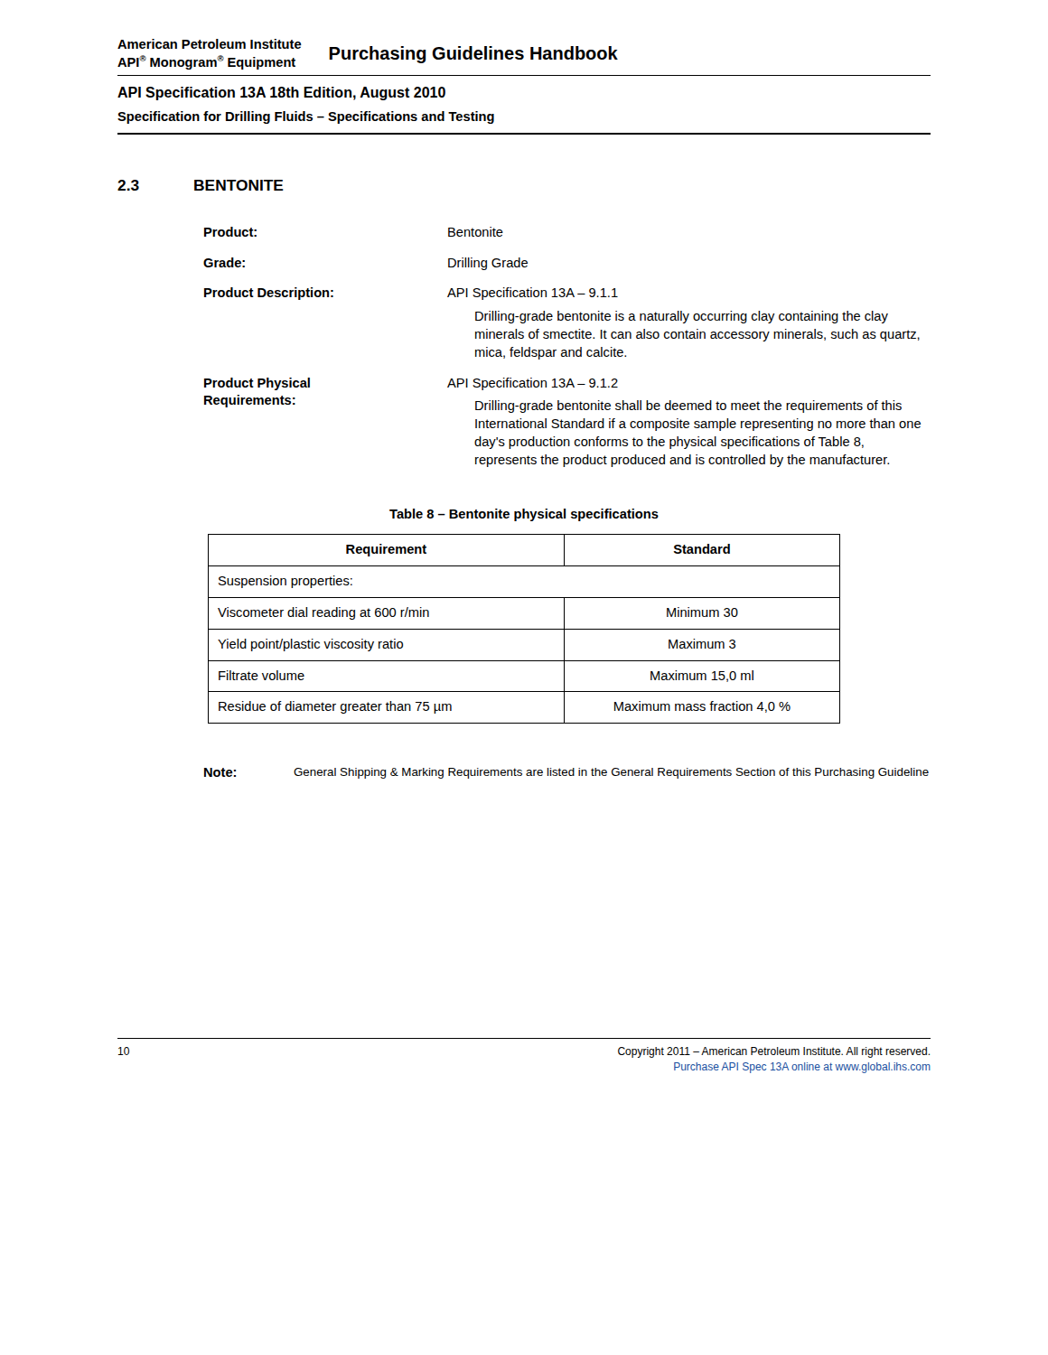American Petroleum Institute
API® Monogram® Equipment
Purchasing Guidelines Handbook
API Specification 13A 18th Edition, August 2010
Specification for Drilling Fluids – Specifications and Testing
2.3 BENTONITE
Product:
Bentonite
Grade:
Drilling Grade
Product Description:
API Specification 13A – 9.1.1
Drilling-grade bentonite is a naturally occurring clay containing the clay minerals of smectite. It can also contain accessory minerals, such as quartz, mica, feldspar and calcite.
Product Physical
Requirements:
API Specification 13A – 9.1.2
Drilling-grade bentonite shall be deemed to meet the requirements of this International Standard if a composite sample representing no more than one day's production conforms to the physical specifications of Table 8, represents the product produced and is controlled by the manufacturer.
Table 8 – Bentonite physical specifications
| Requirement | Standard |
| --- | --- |
| Suspension properties: |
| Viscometer dial reading at 600 r/min | Minimum 30 |
| Yield point/plastic viscosity ratio | Maximum 3 |
| Filtrate volume | Maximum 15,0 ml |
| Residue of diameter greater than 75 µm | Maximum mass fraction 4,0 % |
Note:
General Shipping & Marking Requirements are listed in the General Requirements Section of this Purchasing Guideline
10
Copyright 2011 – American Petroleum Institute. All right reserved.
Purchase API Spec 13A online at www.global.ihs.com